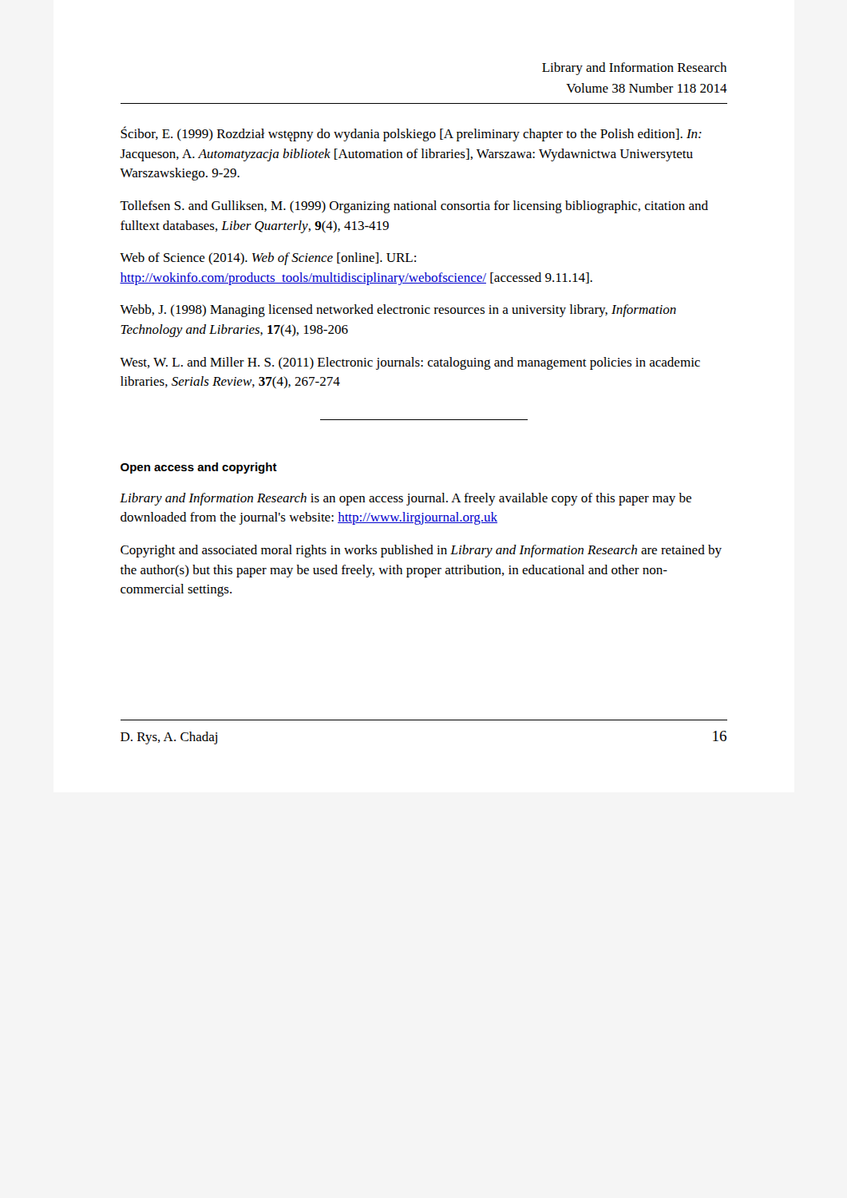Library and Information Research
Volume 38 Number 118 2014
Ścibor, E. (1999) Rozdział wstępny do wydania polskiego [A preliminary chapter to the Polish edition]. In: Jacqueson, A. Automatyzacja bibliotek [Automation of libraries], Warszawa: Wydawnictwa Uniwersytetu Warszawskiego. 9-29.
Tollefsen S. and Gulliksen, M. (1999) Organizing national consortia for licensing bibliographic, citation and fulltext databases, Liber Quarterly, 9(4), 413-419
Web of Science (2014). Web of Science [online]. URL: http://wokinfo.com/products_tools/multidisciplinary/webofscience/ [accessed 9.11.14].
Webb, J. (1998) Managing licensed networked electronic resources in a university library, Information Technology and Libraries, 17(4), 198-206
West, W. L. and Miller H. S. (2011) Electronic journals: cataloguing and management policies in academic libraries, Serials Review, 37(4), 267-274
Open access and copyright
Library and Information Research is an open access journal. A freely available copy of this paper may be downloaded from the journal's website: http://www.lirgjournal.org.uk
Copyright and associated moral rights in works published in Library and Information Research are retained by the author(s) but this paper may be used freely, with proper attribution, in educational and other non-commercial settings.
D. Rys, A. Chadaj 16